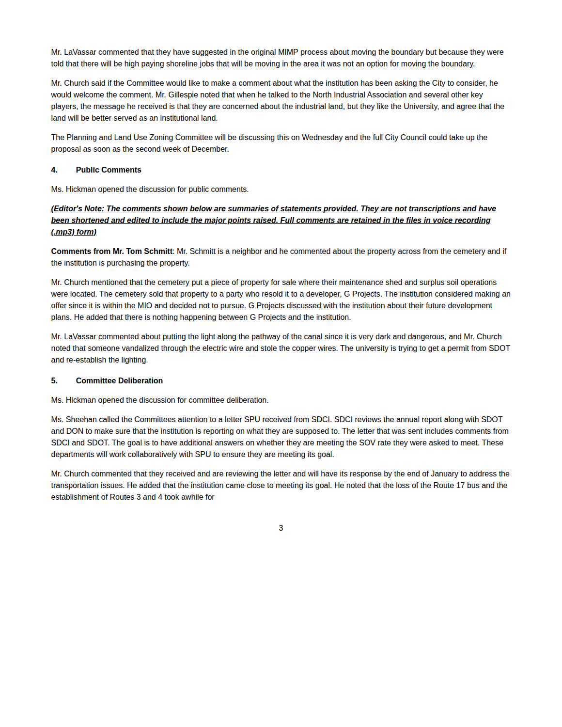Mr. LaVassar commented that they have suggested in the original MIMP process about moving the boundary but because they were told that there will be high paying shoreline jobs that will be moving in the area it was not an option for moving the boundary.
Mr. Church said if the Committee would like to make a comment about what the institution has been asking the City to consider, he would welcome the comment. Mr. Gillespie noted that when he talked to the North Industrial Association and several other key players, the message he received is that they are concerned about the industrial land, but they like the University, and agree that the land will be better served as an institutional land.
The Planning and Land Use Zoning Committee will be discussing this on Wednesday and the full City Council could take up the proposal as soon as the second week of December.
4. Public Comments
Ms. Hickman opened the discussion for public comments.
(Editor's Note: The comments shown below are summaries of statements provided. They are not transcriptions and have been shortened and edited to include the major points raised. Full comments are retained in the files in voice recording (.mp3) form)
Comments from Mr. Tom Schmitt: Mr. Schmitt is a neighbor and he commented about the property across from the cemetery and if the institution is purchasing the property.
Mr. Church mentioned that the cemetery put a piece of property for sale where their maintenance shed and surplus soil operations were located. The cemetery sold that property to a party who resold it to a developer, G Projects. The institution considered making an offer since it is within the MIO and decided not to pursue. G Projects discussed with the institution about their future development plans. He added that there is nothing happening between G Projects and the institution.
Mr. LaVassar commented about putting the light along the pathway of the canal since it is very dark and dangerous, and Mr. Church noted that someone vandalized through the electric wire and stole the copper wires. The university is trying to get a permit from SDOT and re-establish the lighting.
5. Committee Deliberation
Ms. Hickman opened the discussion for committee deliberation.
Ms. Sheehan called the Committees attention to a letter SPU received from SDCI. SDCI reviews the annual report along with SDOT and DON to make sure that the institution is reporting on what they are supposed to. The letter that was sent includes comments from SDCI and SDOT. The goal is to have additional answers on whether they are meeting the SOV rate they were asked to meet. These departments will work collaboratively with SPU to ensure they are meeting its goal.
Mr. Church commented that they received and are reviewing the letter and will have its response by the end of January to address the transportation issues. He added that the institution came close to meeting its goal. He noted that the loss of the Route 17 bus and the establishment of Routes 3 and 4 took awhile for
3